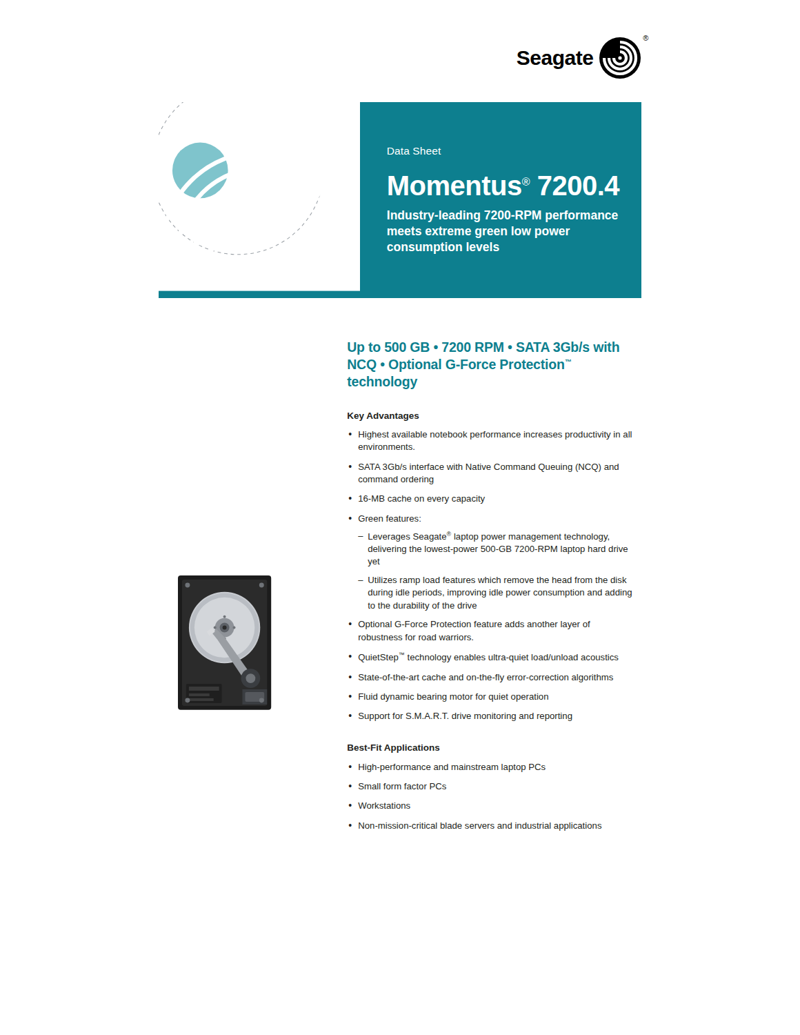Seagate
®
Data Sheet
Momentus® 7200.4
Industry-leading 7200-RPM performance meets extreme green low power consumption levels
Up to 500 GB • 7200 RPM • SATA 3Gb/s with NCQ • Optional G-Force Protection™ technology
Key Advantages
Highest available notebook performance increases productivity in all environments.
SATA 3Gb/s interface with Native Command Queuing (NCQ) and command ordering
16-MB cache on every capacity
Green features:
Leverages Seagate® laptop power management technology, delivering the lowest-power 500-GB 7200-RPM laptop hard drive yet
Utilizes ramp load features which remove the head from the disk during idle periods, improving idle power consumption and adding to the durability of the drive
Optional G-Force Protection feature adds another layer of robustness for road warriors.
QuietStep™ technology enables ultra-quiet load/unload acoustics
State-of-the-art cache and on-the-fly error-correction algorithms
Fluid dynamic bearing motor for quiet operation
Support for S.M.A.R.T. drive monitoring and reporting
Best-Fit Applications
High-performance and mainstream laptop PCs
Small form factor PCs
Workstations
Non-mission-critical blade servers and industrial applications